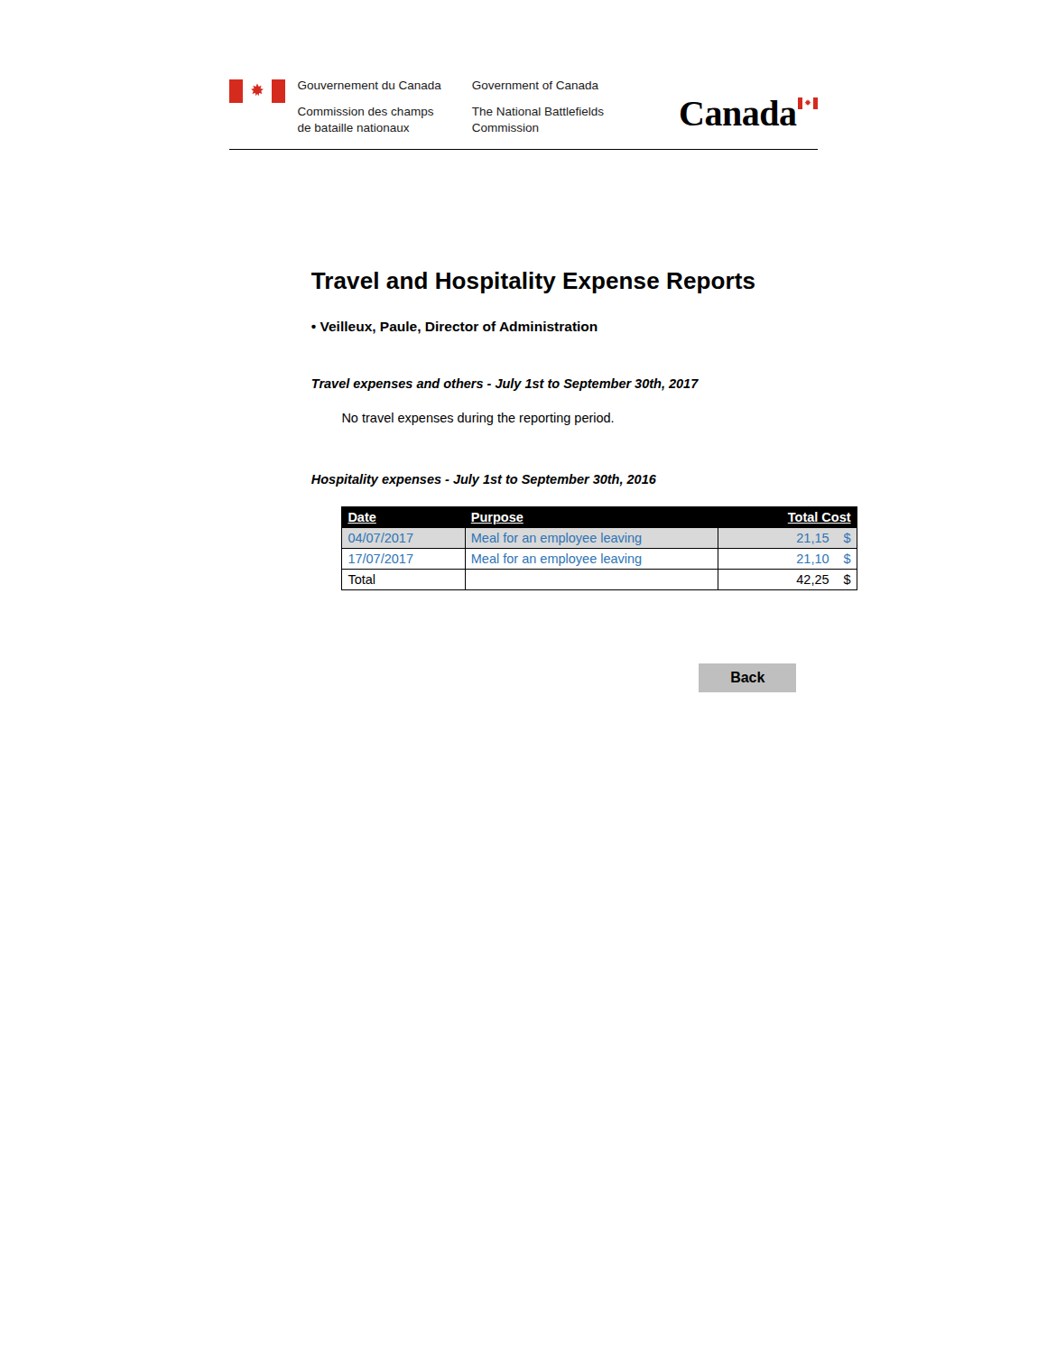Gouvernement du Canada
Commission des champs
de bataille nationaux
Government of Canada
The National Battlefields
Commission
Canada
Travel and Hospitality Expense Reports
• Veilleux, Paule, Director of Administration
Travel expenses and others - July 1st to September 30th, 2017
No travel expenses during the reporting period.
Hospitality expenses - July 1st to September 30th, 2016
| Date | Purpose | Total Cost |
| --- | --- | --- |
| 04/07/2017 | Meal for an employee leaving | 21,15 $ |
| 17/07/2017 | Meal for an employee leaving | 21,10 $ |
| Total | | 42,25 $ |
Back